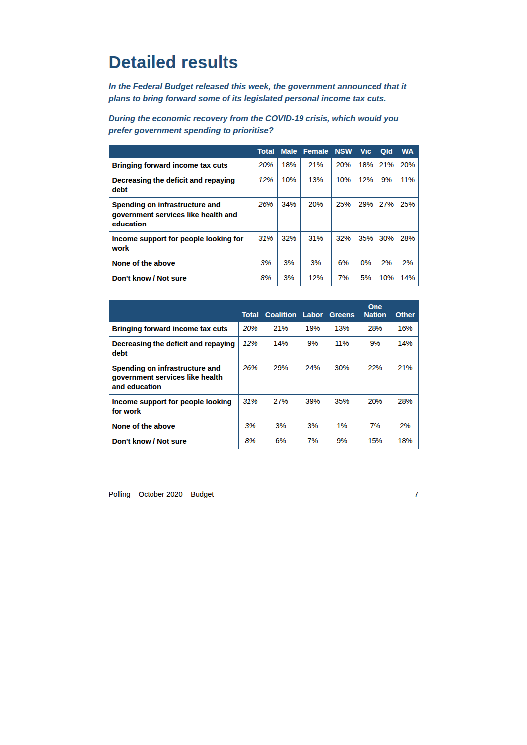Detailed results
In the Federal Budget released this week, the government announced that it plans to bring forward some of its legislated personal income tax cuts.
During the economic recovery from the COVID-19 crisis, which would you prefer government spending to prioritise?
| | Total | Male | Female | NSW | Vic | Qld | WA |
| --- | --- | --- | --- | --- | --- | --- | --- |
| Bringing forward income tax cuts | 20% | 18% | 21% | 20% | 18% | 21% | 20% |
| Decreasing the deficit and repaying debt | 12% | 10% | 13% | 10% | 12% | 9% | 11% |
| Spending on infrastructure and government services like health and education | 26% | 34% | 20% | 25% | 29% | 27% | 25% |
| Income support for people looking for work | 31% | 32% | 31% | 32% | 35% | 30% | 28% |
| None of the above | 3% | 3% | 3% | 6% | 0% | 2% | 2% |
| Don't know / Not sure | 8% | 3% | 12% | 7% | 5% | 10% | 14% |
| | Total | Coalition | Labor | Greens | One Nation | Other |
| --- | --- | --- | --- | --- | --- | --- |
| Bringing forward income tax cuts | 20% | 21% | 19% | 13% | 28% | 16% |
| Decreasing the deficit and repaying debt | 12% | 14% | 9% | 11% | 9% | 14% |
| Spending on infrastructure and government services like health and education | 26% | 29% | 24% | 30% | 22% | 21% |
| Income support for people looking for work | 31% | 27% | 39% | 35% | 20% | 28% |
| None of the above | 3% | 3% | 3% | 1% | 7% | 2% |
| Don't know / Not sure | 8% | 6% | 7% | 9% | 15% | 18% |
Polling – October 2020 – Budget 7